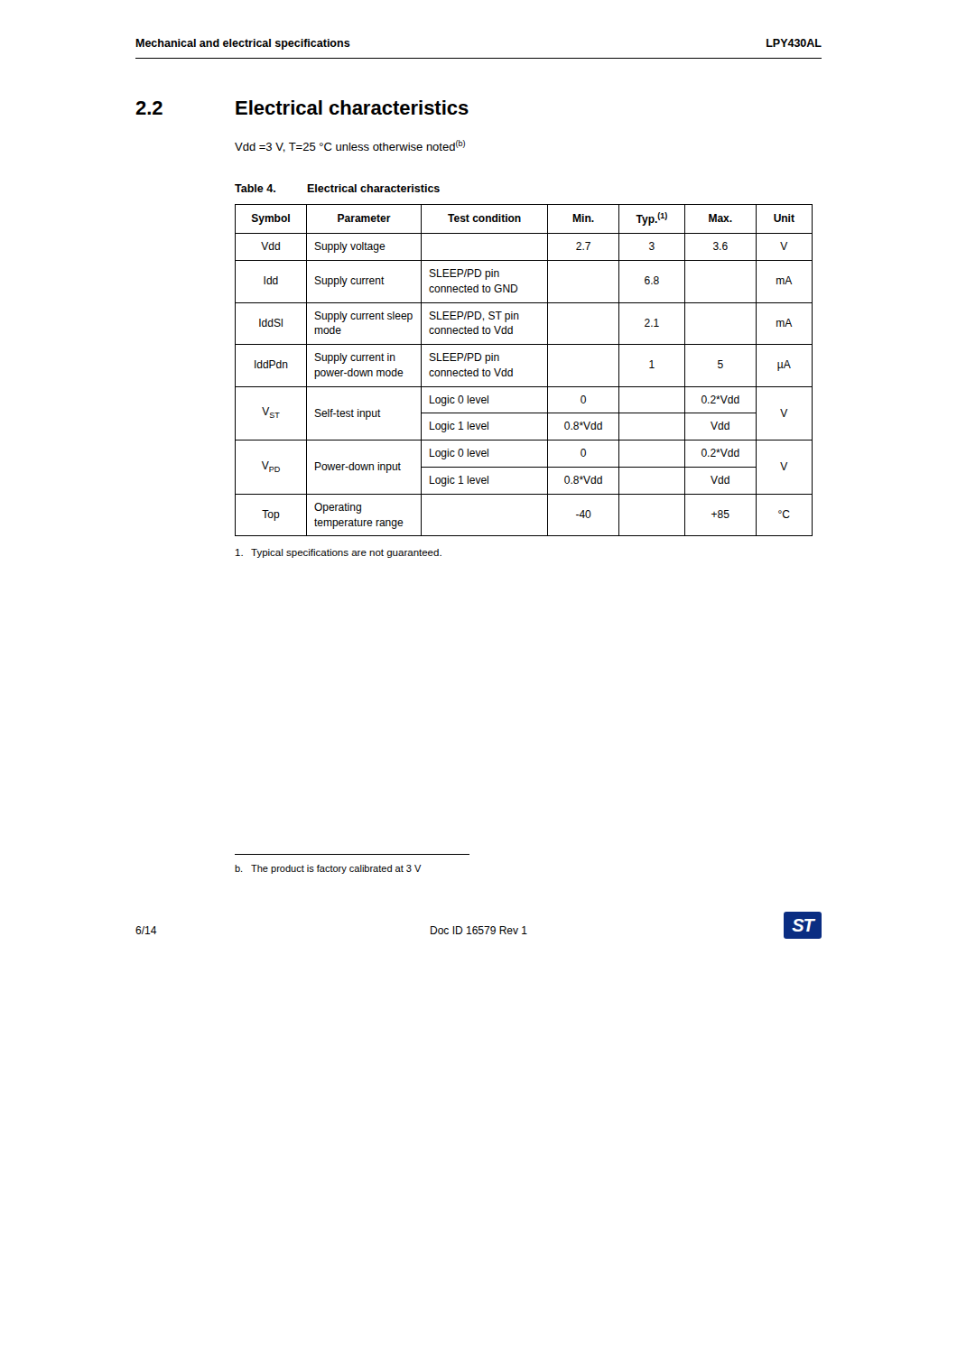Mechanical and electrical specifications
LPY430AL
2.2 Electrical characteristics
Vdd =3 V, T=25 °C unless otherwise noted(b)
Table 4. Electrical characteristics
| Symbol | Parameter | Test condition | Min. | Typ. (1) | Max. | Unit |
| --- | --- | --- | --- | --- | --- | --- |
| Vdd | Supply voltage | | 2.7 | 3 | 3.6 | V |
| Idd | Supply current | SLEEP/PD pin connected to GND | | 6.8 | | mA |
| IddSl | Supply current sleep mode | SLEEP/PD, ST pin connected to Vdd | | 2.1 | | mA |
| IddPdn | Supply current in power-down mode | SLEEP/PD pin connected to Vdd | | 1 | 5 | µA |
| V ST | Self-test input | Logic 0 level | 0 | | 0.2*Vdd | V |
| Logic 1 level | 0.8*Vdd | | Vdd |
| V PD | Power-down input | Logic 0 level | 0 | | 0.2*Vdd | V |
| Logic 1 level | 0.8*Vdd | | Vdd |
| Top | Operating temperature range | | -40 | | +85 | °C |
1. Typical specifications are not guaranteed.
b. The product is factory calibrated at 3 V
6/14
Doc ID 16579 Rev 1
ST